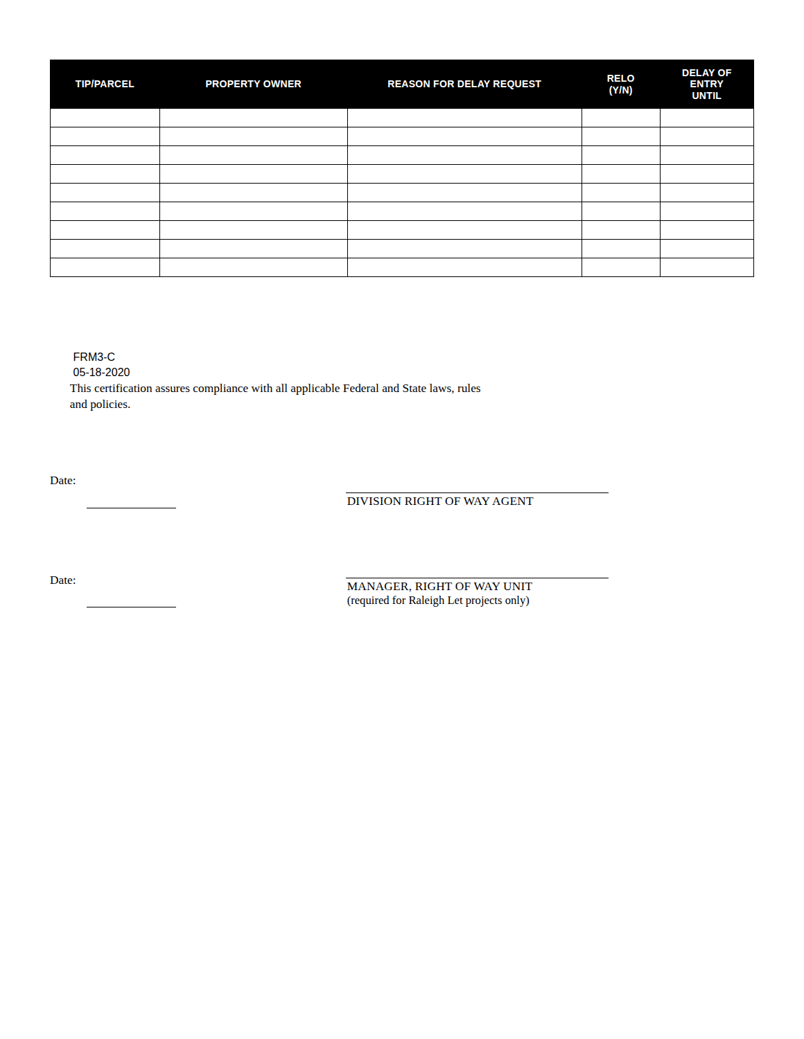| TIP/PARCEL | PROPERTY OWNER | REASON FOR DELAY REQUEST | RELO (Y/N) | DELAY OF ENTRY UNTIL |
| --- | --- | --- | --- | --- |
FRM3-C
05-18-2020
This certification assures compliance with all applicable Federal and State laws, rules and policies.
| Date: | DIVISION RIGHT OF WAY AGENT |
| Date: | MANAGER, RIGHT OF WAY UNIT (required for Raleigh Let projects only) |